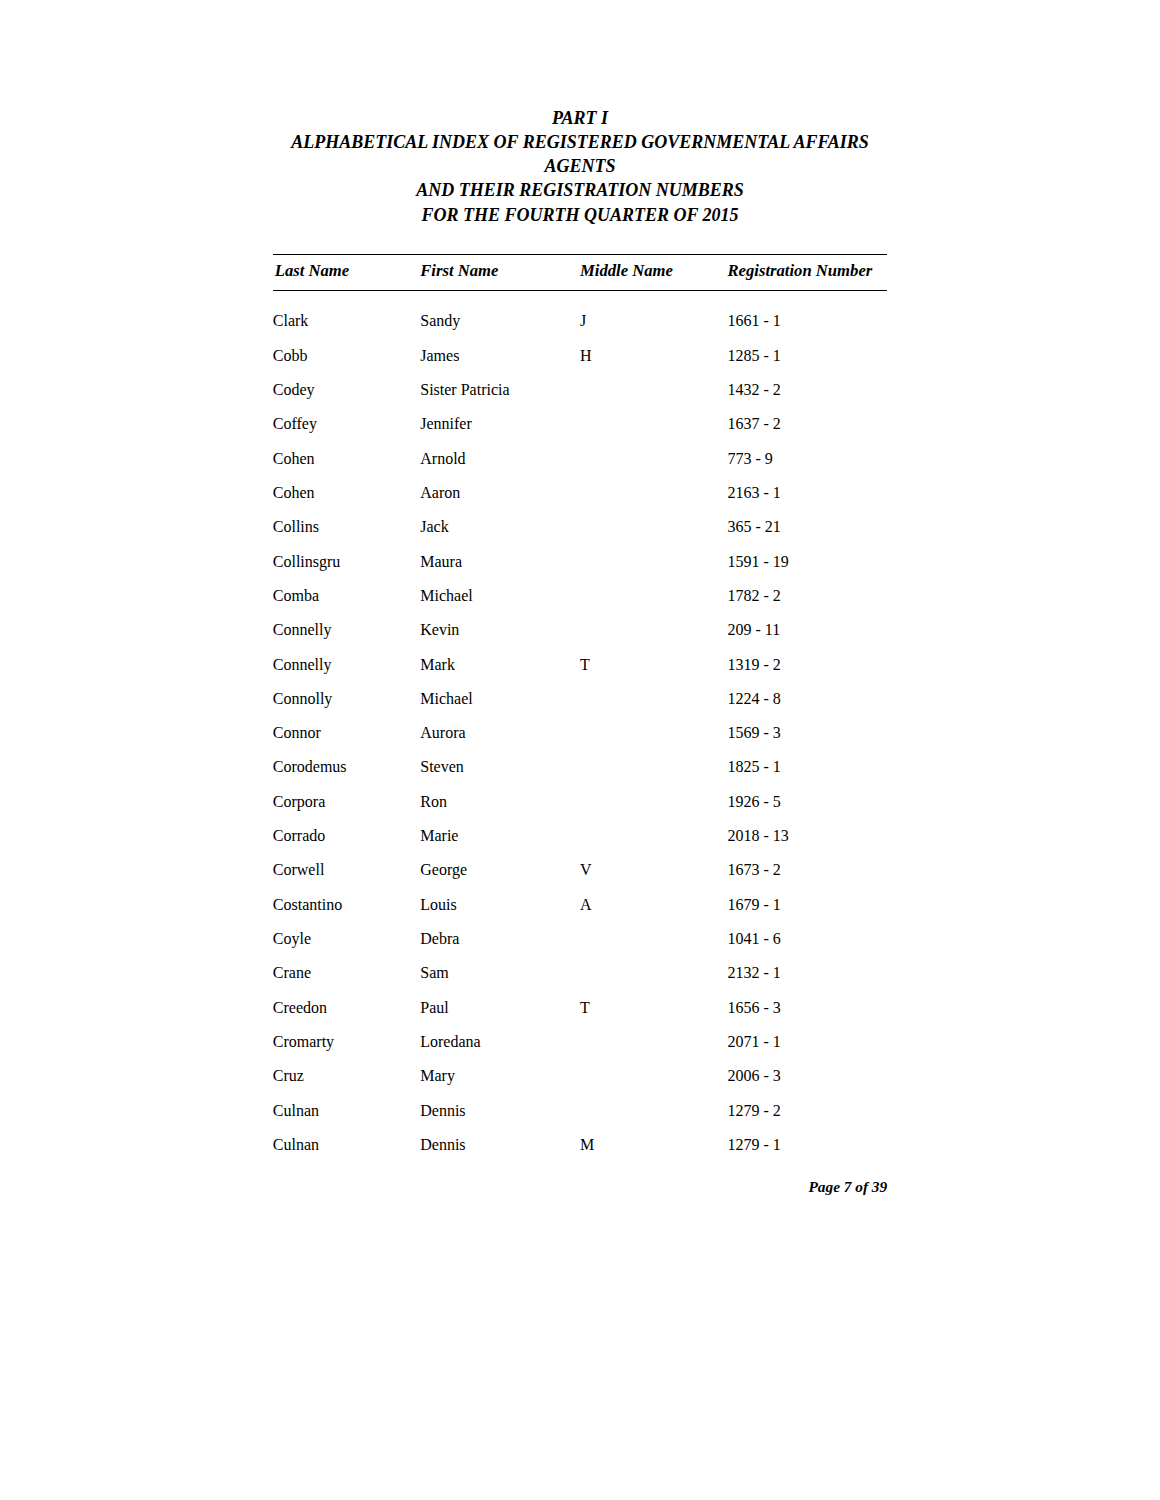PART I ALPHABETICAL INDEX OF REGISTERED GOVERNMENTAL AFFAIRS AGENTS AND THEIR REGISTRATION NUMBERS FOR THE FOURTH QUARTER OF 2015
| Last Name | First Name | Middle Name | Registration Number |
| --- | --- | --- | --- |
| Clark | Sandy | J | 1661 - 1 |
| Cobb | James | H | 1285 - 1 |
| Codey | Sister Patricia | | 1432 - 2 |
| Coffey | Jennifer | | 1637 - 2 |
| Cohen | Arnold | | 773 - 9 |
| Cohen | Aaron | | 2163 - 1 |
| Collins | Jack | | 365 - 21 |
| Collinsgru | Maura | | 1591 - 19 |
| Comba | Michael | | 1782 - 2 |
| Connelly | Kevin | | 209 - 11 |
| Connelly | Mark | T | 1319 - 2 |
| Connolly | Michael | | 1224 - 8 |
| Connor | Aurora | | 1569 - 3 |
| Corodemus | Steven | | 1825 - 1 |
| Corpora | Ron | | 1926 - 5 |
| Corrado | Marie | | 2018 - 13 |
| Corwell | George | V | 1673 - 2 |
| Costantino | Louis | A | 1679 - 1 |
| Coyle | Debra | | 1041 - 6 |
| Crane | Sam | | 2132 - 1 |
| Creedon | Paul | T | 1656 - 3 |
| Cromarty | Loredana | | 2071 - 1 |
| Cruz | Mary | | 2006 - 3 |
| Culnan | Dennis | | 1279 - 2 |
| Culnan | Dennis | M | 1279 - 1 |
Page 7 of 39